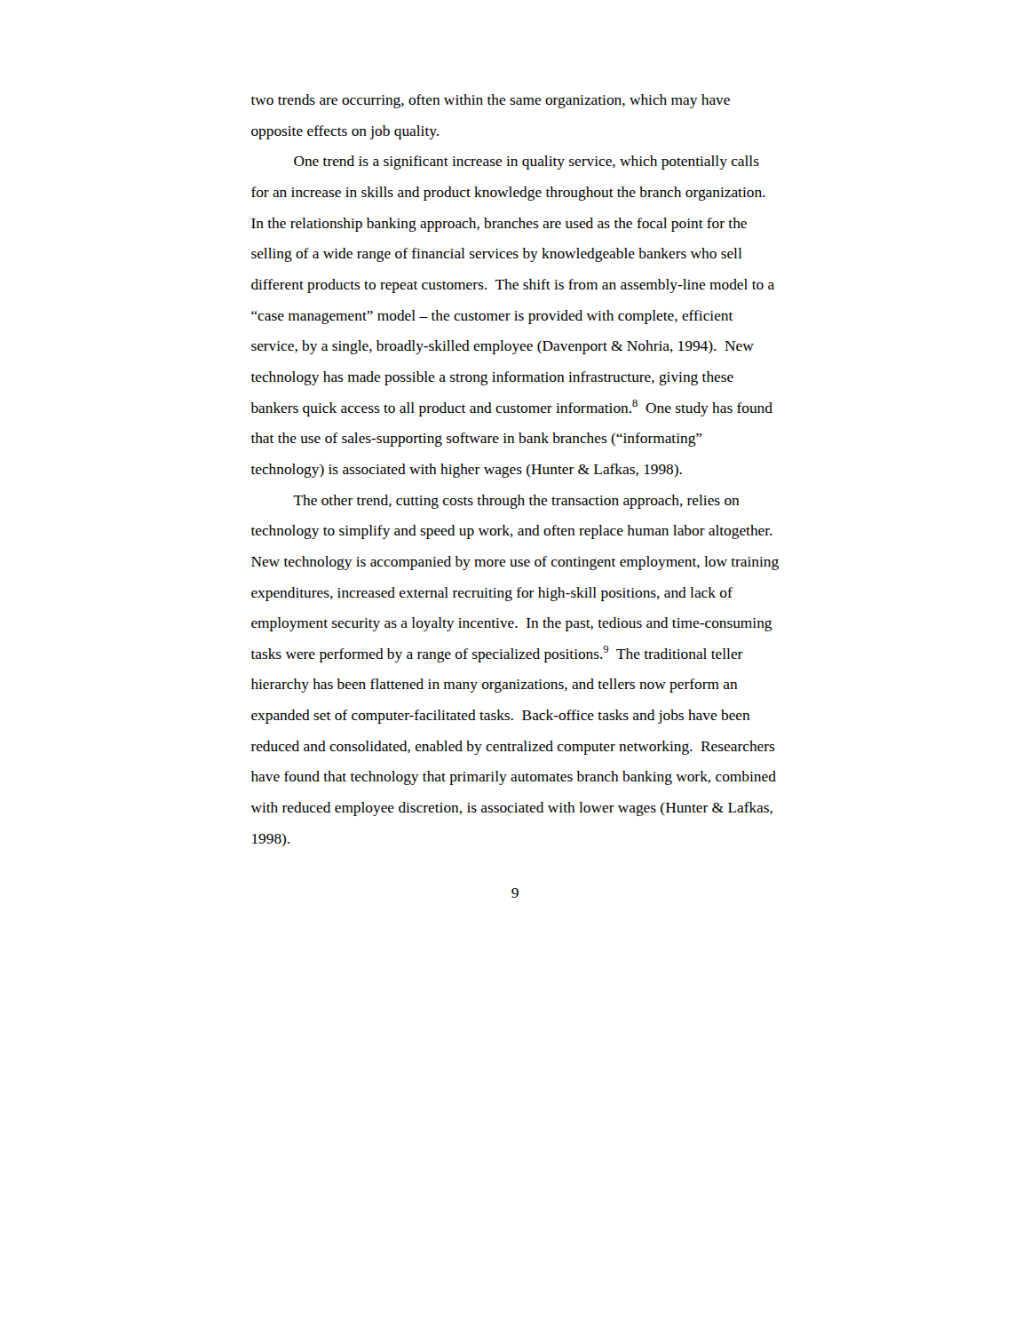two trends are occurring, often within the same organization, which may have opposite effects on job quality.
One trend is a significant increase in quality service, which potentially calls for an increase in skills and product knowledge throughout the branch organization. In the relationship banking approach, branches are used as the focal point for the selling of a wide range of financial services by knowledgeable bankers who sell different products to repeat customers. The shift is from an assembly-line model to a “case management” model – the customer is provided with complete, efficient service, by a single, broadly-skilled employee (Davenport & Nohria, 1994). New technology has made possible a strong information infrastructure, giving these bankers quick access to all product and customer information.8 One study has found that the use of sales-supporting software in bank branches (“informating” technology) is associated with higher wages (Hunter & Lafkas, 1998).
The other trend, cutting costs through the transaction approach, relies on technology to simplify and speed up work, and often replace human labor altogether. New technology is accompanied by more use of contingent employment, low training expenditures, increased external recruiting for high-skill positions, and lack of employment security as a loyalty incentive. In the past, tedious and time-consuming tasks were performed by a range of specialized positions.9 The traditional teller hierarchy has been flattened in many organizations, and tellers now perform an expanded set of computer-facilitated tasks. Back-office tasks and jobs have been reduced and consolidated, enabled by centralized computer networking. Researchers have found that technology that primarily automates branch banking work, combined with reduced employee discretion, is associated with lower wages (Hunter & Lafkas, 1998).
9